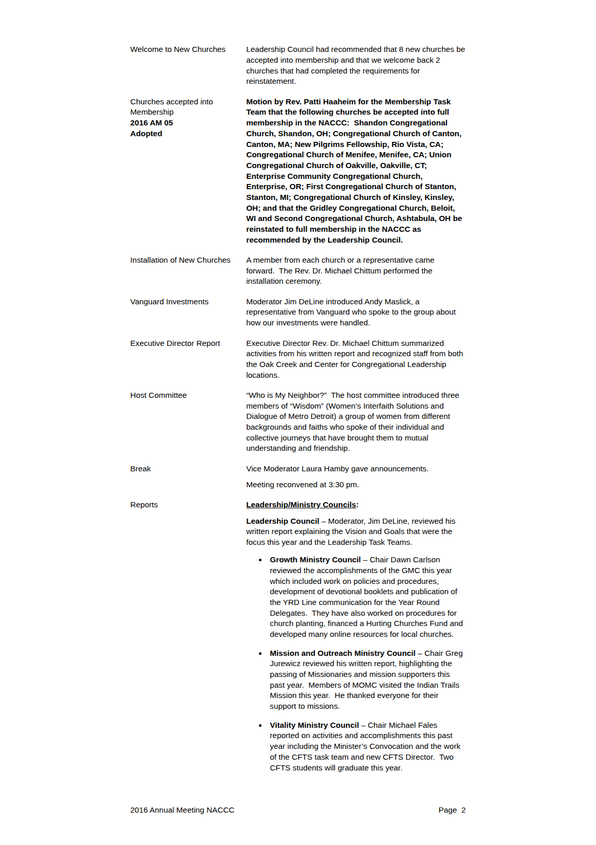| Welcome to New Churches | Leadership Council had recommended that 8 new churches be accepted into membership and that we welcome back 2 churches that had completed the requirements for reinstatement. |
| Churches accepted into Membership 2016 AM 05 Adopted | Motion by Rev. Patti Haaheim for the Membership Task Team that the following churches be accepted into full membership in the NACCC: Shandon Congregational Church, Shandon, OH; Congregational Church of Canton, Canton, MA; New Pilgrims Fellowship, Rio Vista, CA; Congregational Church of Menifee, Menifee, CA; Union Congregational Church of Oakville, Oakville, CT; Enterprise Community Congregational Church, Enterprise, OR; First Congregational Church of Stanton, Stanton, MI; Congregational Church of Kinsley, Kinsley, OH; and that the Gridley Congregational Church, Beloit, WI and Second Congregational Church, Ashtabula, OH be reinstated to full membership in the NACCC as recommended by the Leadership Council. |
| Installation of New Churches | A member from each church or a representative came forward. The Rev. Dr. Michael Chittum performed the installation ceremony. |
| Vanguard Investments | Moderator Jim DeLine introduced Andy Maslick, a representative from Vanguard who spoke to the group about how our investments were handled. |
| Executive Director Report | Executive Director Rev. Dr. Michael Chittum summarized activities from his written report and recognized staff from both the Oak Creek and Center for Congregational Leadership locations. |
| Host Committee | “Who is My Neighbor?” The host committee introduced three members of “Wisdom” (Women’s Interfaith Solutions and Dialogue of Metro Detroit) a group of women from different backgrounds and faiths who spoke of their individual and collective journeys that have brought them to mutual understanding and friendship. |
| Break | Vice Moderator Laura Hamby gave announcements. Meeting reconvened at 3:30 pm. |
| Reports | Leadership/Ministry Councils : Leadership Council – Moderator, Jim DeLine, reviewed his written report explaining the Vision and Goals that were the focus this year and the Leadership Task Teams. Growth Ministry Council – Chair Dawn Carlson reviewed the accomplishments of the GMC this year which included work on policies and procedures, development of devotional booklets and publication of the YRD Line communication for the Year Round Delegates. They have also worked on procedures for church planting, financed a Hurting Churches Fund and developed many online resources for local churches. Mission and Outreach Ministry Council – Chair Greg Jurewicz reviewed his written report, highlighting the passing of Missionaries and mission supporters this past year. Members of MOMC visited the Indian Trails Mission this year. He thanked everyone for their support to missions. Vitality Ministry Council – Chair Michael Fales reported on activities and accomplishments this past year including the Minister’s Convocation and the work of the CFTS task team and new CFTS Director. Two CFTS students will graduate this year. |
2016 Annual Meeting NACCC Page 2